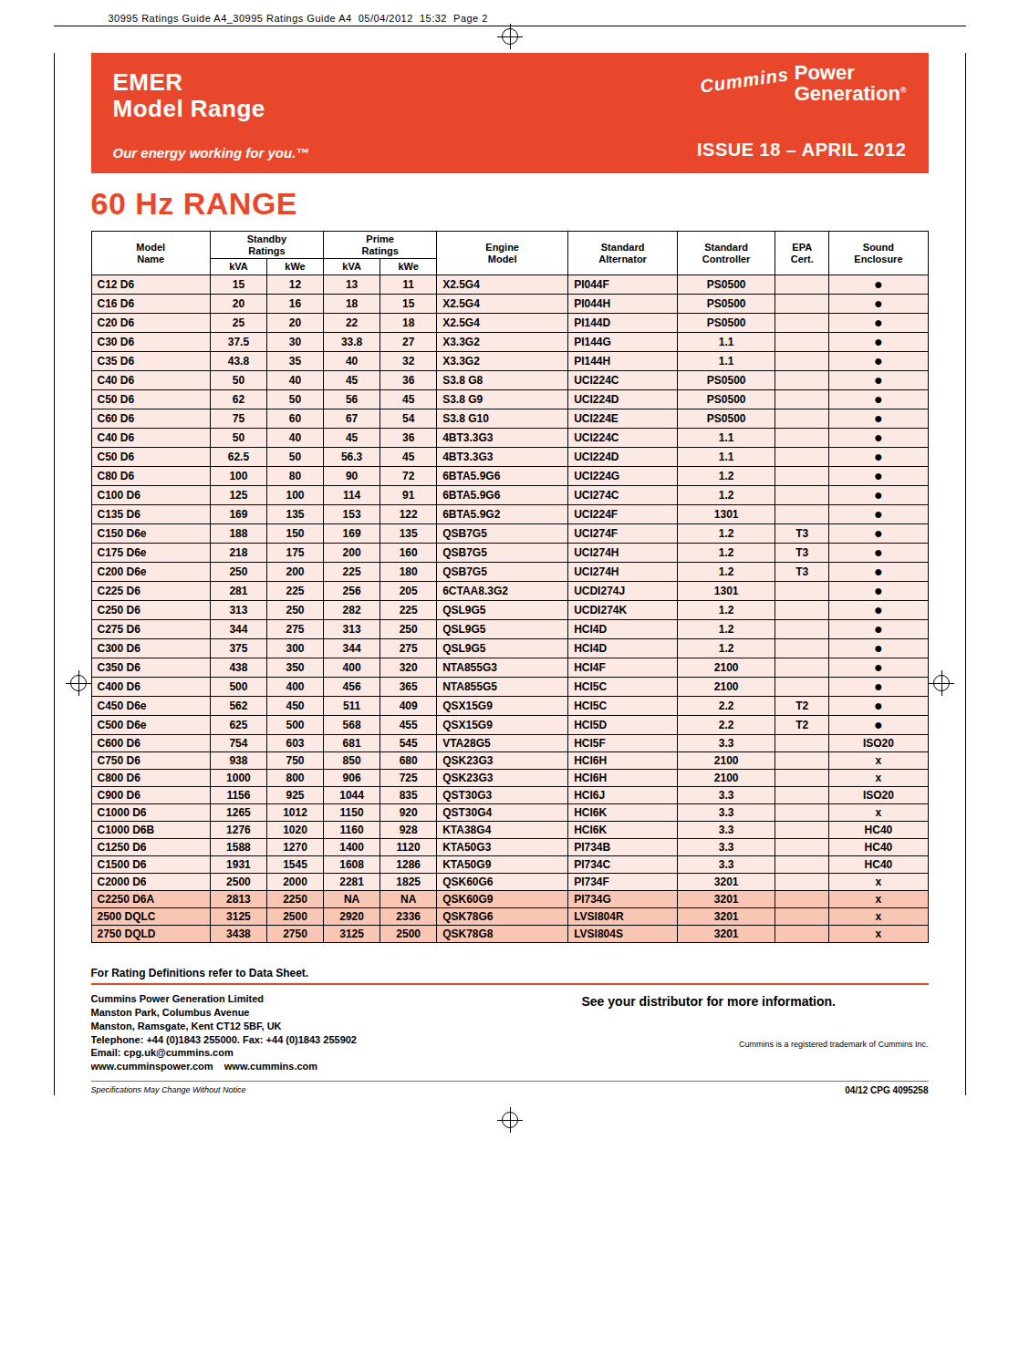30995 Ratings Guide A4_30995 Ratings Guide A4 05/04/2012 15:32 Page 2
EMER
Model Range
Cummins Power
Generation®
Our energy working for you.™
ISSUE 18 – APRIL 2012
60 Hz RANGE
| Model Name | Standby Ratings | Prime Ratings | Engine Model | Standard Alternator | Standard Controller | EPA Cert. | Sound Enclosure |
| --- | --- | --- | --- | --- | --- | --- | --- |
| kVA | kWe | kVA | kWe |
| C12 D6 | 15 | 12 | 13 | 11 | X2.5G4 | PI044F | PS0500 | | ● |
| C16 D6 | 20 | 16 | 18 | 15 | X2.5G4 | PI044H | PS0500 | | ● |
| C20 D6 | 25 | 20 | 22 | 18 | X2.5G4 | PI144D | PS0500 | | ● |
| C30 D6 | 37.5 | 30 | 33.8 | 27 | X3.3G2 | PI144G | 1.1 | | ● |
| C35 D6 | 43.8 | 35 | 40 | 32 | X3.3G2 | PI144H | 1.1 | | ● |
| C40 D6 | 50 | 40 | 45 | 36 | S3.8 G8 | UCI224C | PS0500 | | ● |
| C50 D6 | 62 | 50 | 56 | 45 | S3.8 G9 | UCI224D | PS0500 | | ● |
| C60 D6 | 75 | 60 | 67 | 54 | S3.8 G10 | UCI224E | PS0500 | | ● |
| C40 D6 | 50 | 40 | 45 | 36 | 4BT3.3G3 | UCI224C | 1.1 | | ● |
| C50 D6 | 62.5 | 50 | 56.3 | 45 | 4BT3.3G3 | UCI224D | 1.1 | | ● |
| C80 D6 | 100 | 80 | 90 | 72 | 6BTA5.9G6 | UCI224G | 1.2 | | ● |
| C100 D6 | 125 | 100 | 114 | 91 | 6BTA5.9G6 | UCI274C | 1.2 | | ● |
| C135 D6 | 169 | 135 | 153 | 122 | 6BTA5.9G2 | UCI224F | 1301 | | ● |
| C150 D6e | 188 | 150 | 169 | 135 | QSB7G5 | UCI274F | 1.2 | T3 | ● |
| C175 D6e | 218 | 175 | 200 | 160 | QSB7G5 | UCI274H | 1.2 | T3 | ● |
| C200 D6e | 250 | 200 | 225 | 180 | QSB7G5 | UCI274H | 1.2 | T3 | ● |
| C225 D6 | 281 | 225 | 256 | 205 | 6CTAA8.3G2 | UCDI274J | 1301 | | ● |
| C250 D6 | 313 | 250 | 282 | 225 | QSL9G5 | UCDI274K | 1.2 | | ● |
| C275 D6 | 344 | 275 | 313 | 250 | QSL9G5 | HCI4D | 1.2 | | ● |
| C300 D6 | 375 | 300 | 344 | 275 | QSL9G5 | HCI4D | 1.2 | | ● |
| C350 D6 | 438 | 350 | 400 | 320 | NTA855G3 | HCI4F | 2100 | | ● |
| C400 D6 | 500 | 400 | 456 | 365 | NTA855G5 | HCI5C | 2100 | | ● |
| C450 D6e | 562 | 450 | 511 | 409 | QSX15G9 | HCI5C | 2.2 | T2 | ● |
| C500 D6e | 625 | 500 | 568 | 455 | QSX15G9 | HCI5D | 2.2 | T2 | ● |
| C600 D6 | 754 | 603 | 681 | 545 | VTA28G5 | HCI5F | 3.3 | | ISO20 |
| C750 D6 | 938 | 750 | 850 | 680 | QSK23G3 | HCI6H | 2100 | | x |
| C800 D6 | 1000 | 800 | 906 | 725 | QSK23G3 | HCI6H | 2100 | | x |
| C900 D6 | 1156 | 925 | 1044 | 835 | QST30G3 | HCI6J | 3.3 | | ISO20 |
| C1000 D6 | 1265 | 1012 | 1150 | 920 | QST30G4 | HCI6K | 3.3 | | x |
| C1000 D6B | 1276 | 1020 | 1160 | 928 | KTA38G4 | HCI6K | 3.3 | | HC40 |
| C1250 D6 | 1588 | 1270 | 1400 | 1120 | KTA50G3 | PI734B | 3.3 | | HC40 |
| C1500 D6 | 1931 | 1545 | 1608 | 1286 | KTA50G9 | PI734C | 3.3 | | HC40 |
| C2000 D6 | 2500 | 2000 | 2281 | 1825 | QSK60G6 | PI734F | 3201 | | x |
| C2250 D6A | 2813 | 2250 | NA | NA | QSK60G9 | PI734G | 3201 | | x |
| 2500 DQLC | 3125 | 2500 | 2920 | 2336 | QSK78G6 | LVSI804R | 3201 | | x |
| 2750 DQLD | 3438 | 2750 | 3125 | 2500 | QSK78G8 | LVSI804S | 3201 | | x |
For Rating Definitions refer to Data Sheet.
Cummins Power Generation Limited
Manston Park, Columbus Avenue
Manston, Ramsgate, Kent CT12 5BF, UK
Telephone: +44 (0)1843 255000. Fax: +44 (0)1843 255902
Email: cpg.uk@cummins.com
www.cumminspower.com www.cummins.com
See your distributor for more information.
Cummins is a registered trademark of Cummins Inc.
Specifications May Change Without Notice
04/12 CPG 4095258